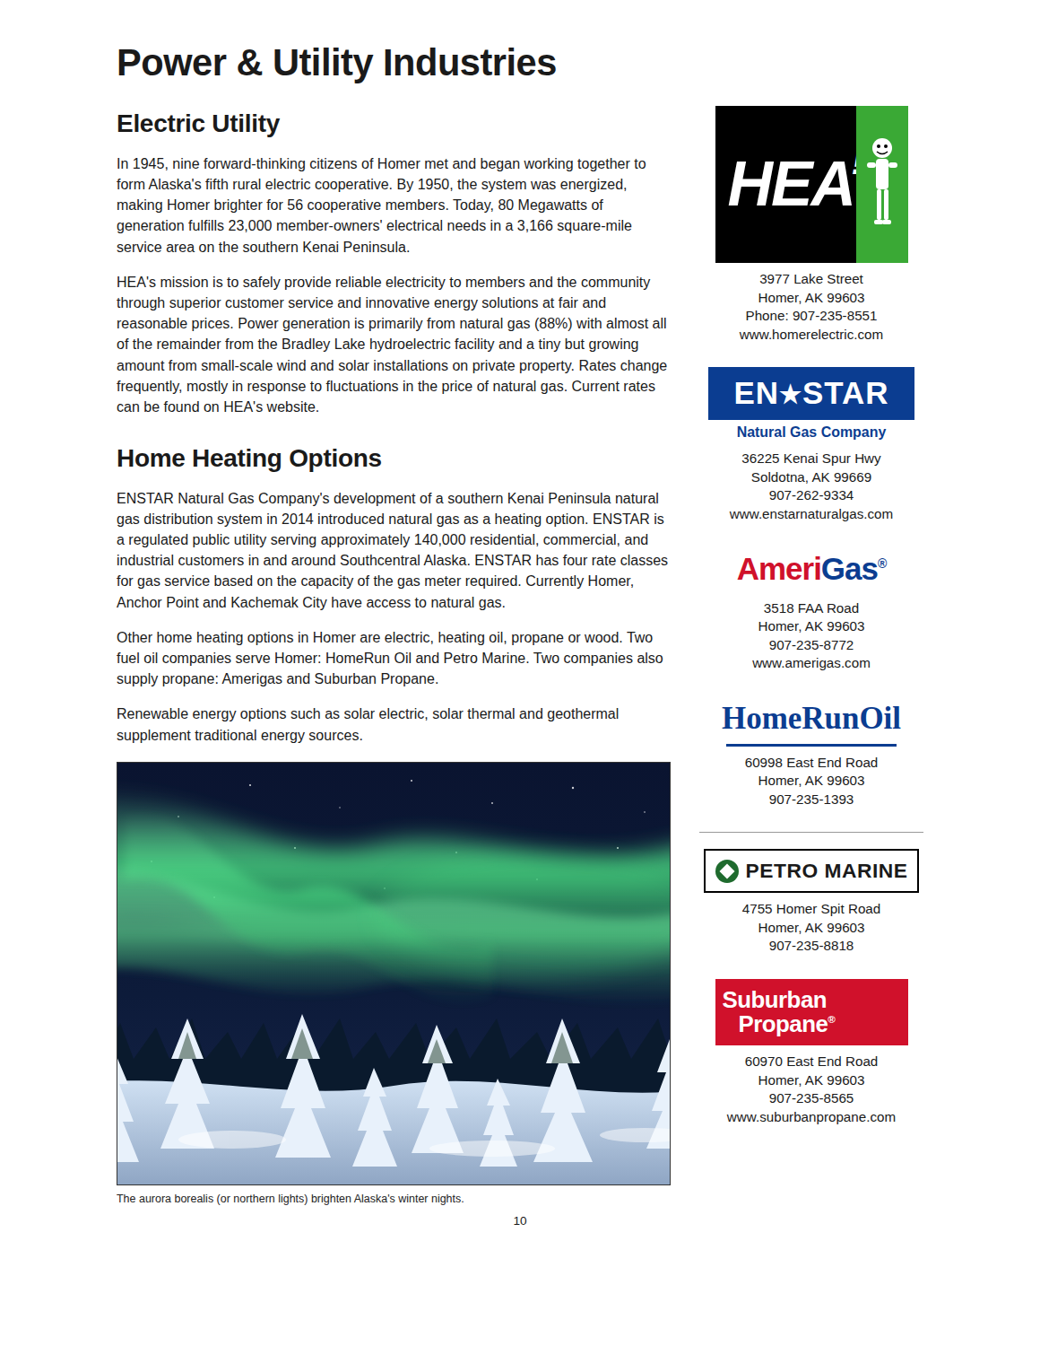Power & Utility Industries
Electric Utility
In 1945, nine forward-thinking citizens of Homer met and began working together to form Alaska's fifth rural electric cooperative. By 1950, the system was energized, making Homer brighter for 56 cooperative members. Today, 80 Megawatts of generation fulfills 23,000 member-owners' electrical needs in a 3,166 square-mile service area on the southern Kenai Peninsula.
HEA's mission is to safely provide reliable electricity to members and the community through superior customer service and innovative energy solutions at fair and reasonable prices. Power generation is primarily from natural gas (88%) with almost all of the remainder from the Bradley Lake hydroelectric facility and a tiny but growing amount from small-scale wind and solar installations on private property. Rates change frequently, mostly in response to fluctuations in the price of natural gas. Current rates can be found on HEA's website.
Home Heating Options
ENSTAR Natural Gas Company's development of a southern Kenai Peninsula natural gas distribution system in 2014 introduced natural gas as a heating option. ENSTAR is a regulated public utility serving approximately 140,000 residential, commercial, and industrial customers in and around Southcentral Alaska. ENSTAR has four rate classes for gas service based on the capacity of the gas meter required. Currently Homer, Anchor Point and Kachemak City have access to natural gas.
Other home heating options in Homer are electric, heating oil, propane or wood. Two fuel oil companies serve Homer: HomeRun Oil and Petro Marine. Two companies also supply propane: Amerigas and Suburban Propane.
Renewable energy options such as solar electric, solar thermal and geothermal supplement traditional energy sources.
The aurora borealis (or northern lights) brighten Alaska's winter nights.
HEA !
3977 Lake Street
Homer, AK 99603
Phone: 907-235-8551
www.homerelectric.com
EN★STAR
Natural Gas Company
36225 Kenai Spur Hwy
Soldotna, AK 99669
907-262-9334
www.enstarnaturalgas.com
Ameri Gas®
3518 FAA Road
Homer, AK 99603
907-235-8772
www.amerigas.com
HomeRunOil
60998 East End Road
Homer, AK 99603
907-235-1393
PETRO MARINE
4755 Homer Spit Road
Homer, AK 99603
907-235-8818
Suburban
Propane®
60970 East End Road
Homer, AK 99603
907-235-8565
www.suburbanpropane.com
10